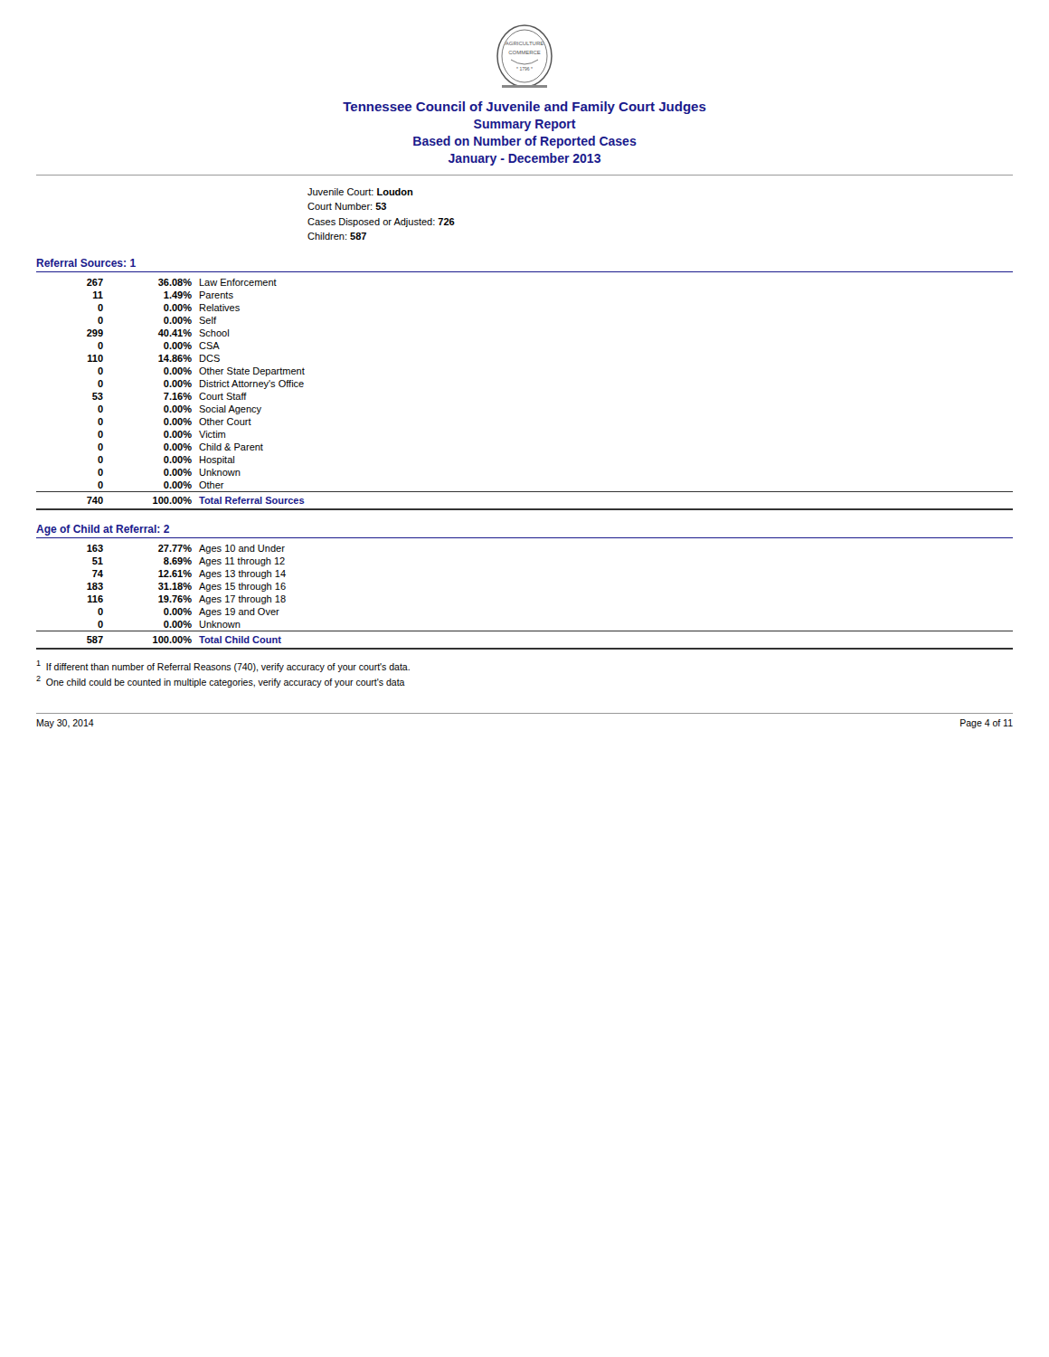AGRICULTURE COMMERCE * 1796 *
Tennessee Council of Juvenile and Family Court Judges
Summary Report
Based on Number of Reported Cases
January - December 2013
Juvenile Court: Loudon
Court Number: 53
Cases Disposed or Adjusted: 726
Children: 587
Referral Sources: 1
| 267 | 36.08% | Law Enforcement |
| 11 | 1.49% | Parents |
| 0 | 0.00% | Relatives |
| 0 | 0.00% | Self |
| 299 | 40.41% | School |
| 0 | 0.00% | CSA |
| 110 | 14.86% | DCS |
| 0 | 0.00% | Other State Department |
| 0 | 0.00% | District Attorney's Office |
| 53 | 7.16% | Court Staff |
| 0 | 0.00% | Social Agency |
| 0 | 0.00% | Other Court |
| 0 | 0.00% | Victim |
| 0 | 0.00% | Child & Parent |
| 0 | 0.00% | Hospital |
| 0 | 0.00% | Unknown |
| 0 | 0.00% | Other |
| 740 | 100.00% | Total Referral Sources |
Age of Child at Referral: 2
| 163 | 27.77% | Ages 10 and Under |
| 51 | 8.69% | Ages 11 through 12 |
| 74 | 12.61% | Ages 13 through 14 |
| 183 | 31.18% | Ages 15 through 16 |
| 116 | 19.76% | Ages 17 through 18 |
| 0 | 0.00% | Ages 19 and Over |
| 0 | 0.00% | Unknown |
| 587 | 100.00% | Total Child Count |
1 If different than number of Referral Reasons (740), verify accuracy of your court's data.
2 One child could be counted in multiple categories, verify accuracy of your court's data
May 30, 2014
Page 4 of 11